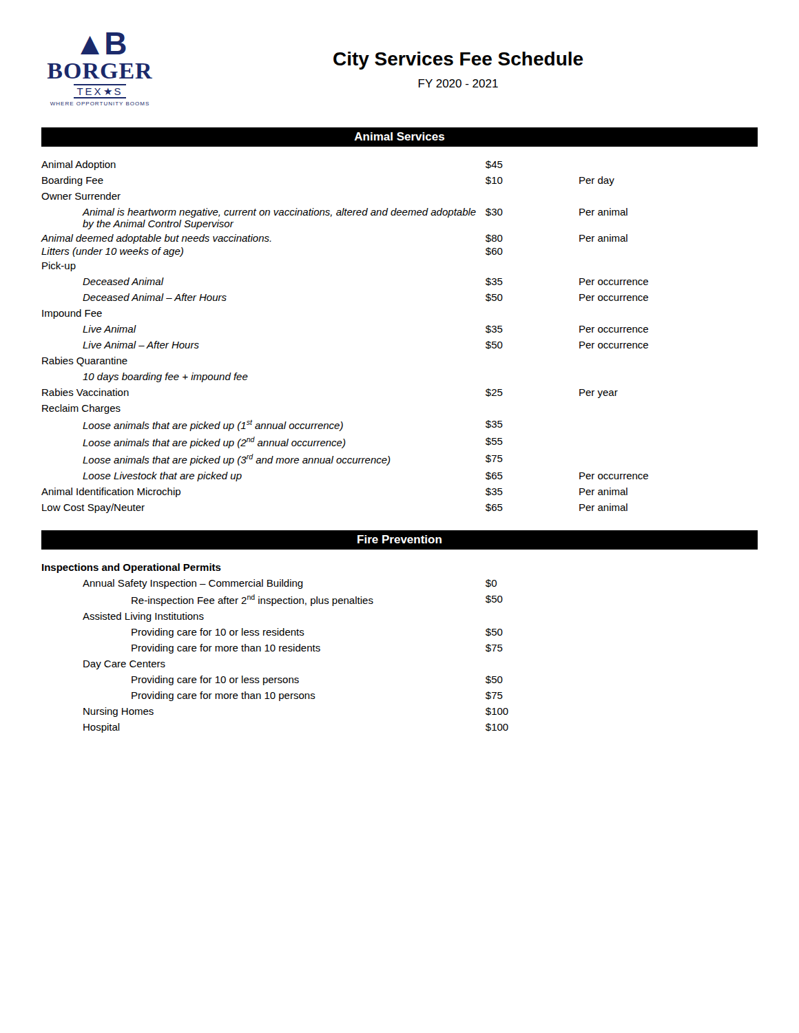▲B
BORGER
TEX★S
WHERE OPPORTUNITY BOOMS
City Services Fee Schedule
FY 2020 - 2021
Animal Services
| Animal Adoption | $45 | |
| Boarding Fee | $10 | Per day |
| Owner Surrender | | |
| Animal is heartworm negative, current on vaccinations, altered and deemed adoptable by the Animal Control Supervisor | $30 | Per animal |
| Animal deemed adoptable but needs vaccinations. | $80 | Per animal |
| Litters (under 10 weeks of age) | $60 | |
| Pick-up | | |
| Deceased Animal | $35 | Per occurrence |
| Deceased Animal – After Hours | $50 | Per occurrence |
| Impound Fee | | |
| Live Animal | $35 | Per occurrence |
| Live Animal – After Hours | $50 | Per occurrence |
| Rabies Quarantine | | |
| 10 days boarding fee + impound fee | | |
| Rabies Vaccination | $25 | Per year |
| Reclaim Charges | | |
| Loose animals that are picked up (1 st annual occurrence) | $35 | |
| Loose animals that are picked up (2 nd annual occurrence) | $55 | |
| Loose animals that are picked up (3 rd and more annual occurrence) | $75 | |
| Loose Livestock that are picked up | $65 | Per occurrence |
| Animal Identification Microchip | $35 | Per animal |
| Low Cost Spay/Neuter | $65 | Per animal |
Fire Prevention
| Inspections and Operational Permits | | |
| Annual Safety Inspection – Commercial Building | $0 | |
| Re-inspection Fee after 2 nd inspection, plus penalties | $50 | |
| Assisted Living Institutions | | |
| Providing care for 10 or less residents | $50 | |
| Providing care for more than 10 residents | $75 | |
| Day Care Centers | | |
| Providing care for 10 or less persons | $50 | |
| Providing care for more than 10 persons | $75 | |
| Nursing Homes | $100 | |
| Hospital | $100 | |